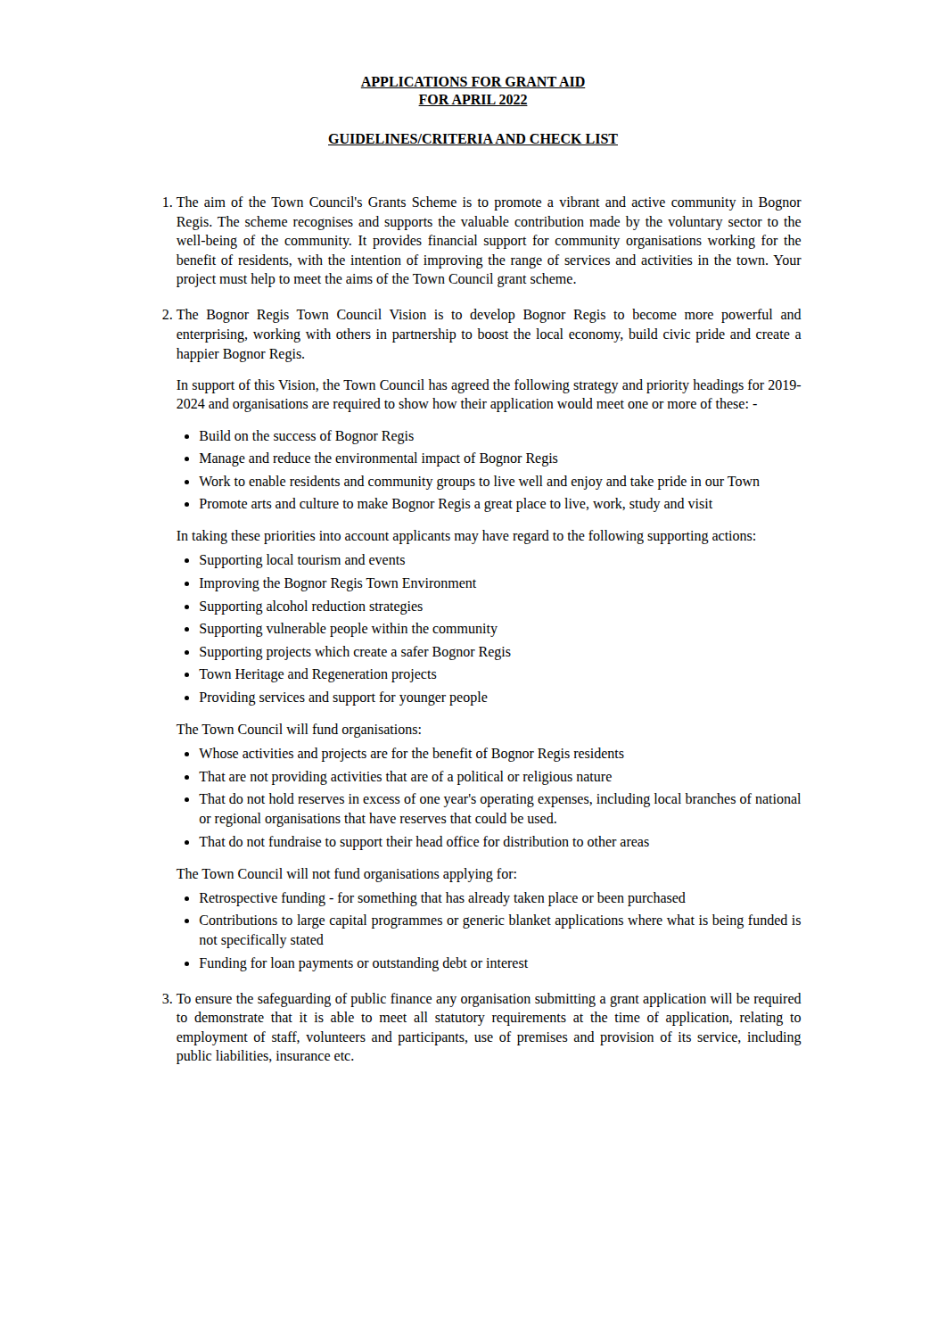Applications for Grant Aid
for April 2022
Guidelines/Criteria and Check List
The aim of the Town Council's Grants Scheme is to promote a vibrant and active community in Bognor Regis. The scheme recognises and supports the valuable contribution made by the voluntary sector to the well-being of the community. It provides financial support for community organisations working for the benefit of residents, with the intention of improving the range of services and activities in the town. Your project must help to meet the aims of the Town Council grant scheme.
The Bognor Regis Town Council Vision is to develop Bognor Regis to become more powerful and enterprising, working with others in partnership to boost the local economy, build civic pride and create a happier Bognor Regis.
In support of this Vision, the Town Council has agreed the following strategy and priority headings for 2019-2024 and organisations are required to show how their application would meet one or more of these: -
Build on the success of Bognor Regis
Manage and reduce the environmental impact of Bognor Regis
Work to enable residents and community groups to live well and enjoy and take pride in our Town
Promote arts and culture to make Bognor Regis a great place to live, work, study and visit
In taking these priorities into account applicants may have regard to the following supporting actions:
Supporting local tourism and events
Improving the Bognor Regis Town Environment
Supporting alcohol reduction strategies
Supporting vulnerable people within the community
Supporting projects which create a safer Bognor Regis
Town Heritage and Regeneration projects
Providing services and support for younger people
The Town Council will fund organisations:
Whose activities and projects are for the benefit of Bognor Regis residents
That are not providing activities that are of a political or religious nature
That do not hold reserves in excess of one year's operating expenses, including local branches of national or regional organisations that have reserves that could be used.
That do not fundraise to support their head office for distribution to other areas
The Town Council will not fund organisations applying for:
Retrospective funding - for something that has already taken place or been purchased
Contributions to large capital programmes or generic blanket applications where what is being funded is not specifically stated
Funding for loan payments or outstanding debt or interest
To ensure the safeguarding of public finance any organisation submitting a grant application will be required to demonstrate that it is able to meet all statutory requirements at the time of application, relating to employment of staff, volunteers and participants, use of premises and provision of its service, including public liabilities, insurance etc.